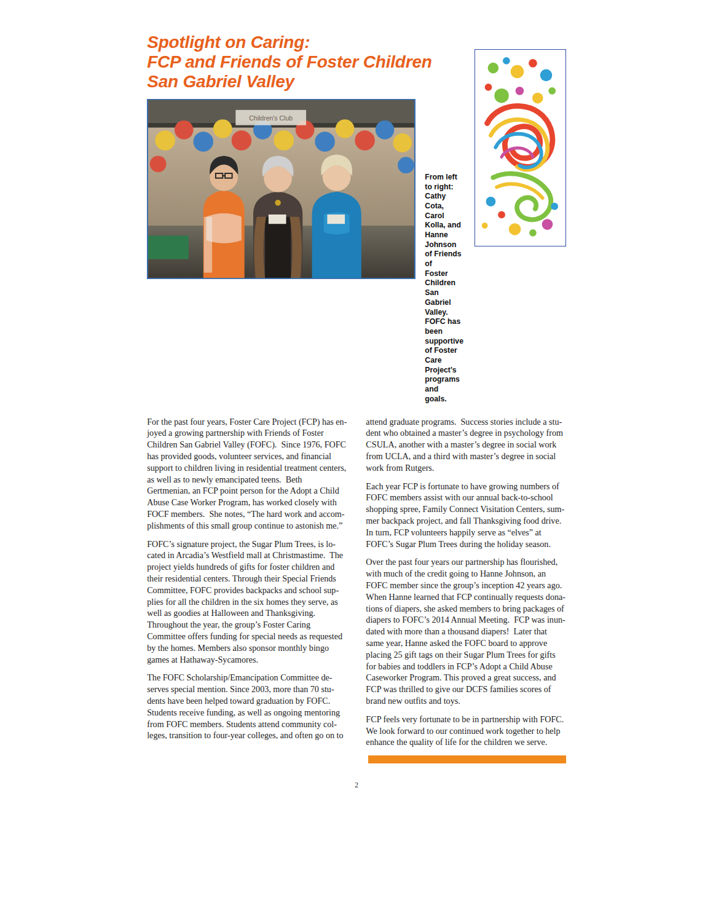Spotlight on Caring:FCP and Friends of Foster Children San Gabriel Valley
Children's Club
From left to right:
Cathy Cota,
Carol Kolla, and
Hanne Johnson
of Friends of
Foster Children
San Gabriel
Valley. FOFC has
been supportive
of Foster
Care Project’s
programs and
goals.
For the past four years, Foster Care Project (FCP) has enjoyed a growing partnership with Friends of Foster Children San Gabriel Valley (FOFC). Since 1976, FOFC has provided goods, volunteer services, and financial support to children living in residential treatment centers, as well as to newly emancipated teens. Beth Gertmenian, an FCP point person for the Adopt a Child Abuse Case Worker Program, has worked closely with FOCF members. She notes, “The hard work and accomplishments of this small group continue to astonish me.”
FOFC’s signature project, the Sugar Plum Trees, is located in Arcadia’s Westfield mall at Christmastime. The project yields hundreds of gifts for foster children and their residential centers. Through their Special Friends Committee, FOFC provides backpacks and school supplies for all the children in the six homes they serve, as well as goodies at Halloween and Thanksgiving. Throughout the year, the group’s Foster Caring Committee offers funding for special needs as requested by the homes. Members also sponsor monthly bingo games at Hathaway-Sycamores.
The FOFC Scholarship/Emancipation Committee deserves special mention. Since 2003, more than 70 students have been helped toward graduation by FOFC. Students receive funding, as well as ongoing mentoring from FOFC members. Students attend community colleges, transition to four-year colleges, and often go on to attend graduate programs. Success stories include a student who obtained a master’s degree in psychology from CSULA, another with a master’s degree in social work from UCLA, and a third with master’s degree in social work from Rutgers.
Each year FCP is fortunate to have growing numbers of FOFC members assist with our annual back-to-school shopping spree, Family Connect Visitation Centers, summer backpack project, and fall Thanksgiving food drive. In turn, FCP volunteers happily serve as “elves” at FOFC’s Sugar Plum Trees during the holiday season.
Over the past four years our partnership has flourished, with much of the credit going to Hanne Johnson, an FOFC member since the group’s inception 42 years ago. When Hanne learned that FCP continually requests donations of diapers, she asked members to bring packages of diapers to FOFC’s 2014 Annual Meeting. FCP was inundated with more than a thousand diapers! Later that same year, Hanne asked the FOFC board to approve placing 25 gift tags on their Sugar Plum Trees for gifts for babies and toddlers in FCP’s Adopt a Child Abuse Caseworker Program. This proved a great success, and FCP was thrilled to give our DCFS families scores of brand new outfits and toys.
FCP feels very fortunate to be in partnership with FOFC. We look forward to our continued work together to help enhance the quality of life for the children we serve.
2